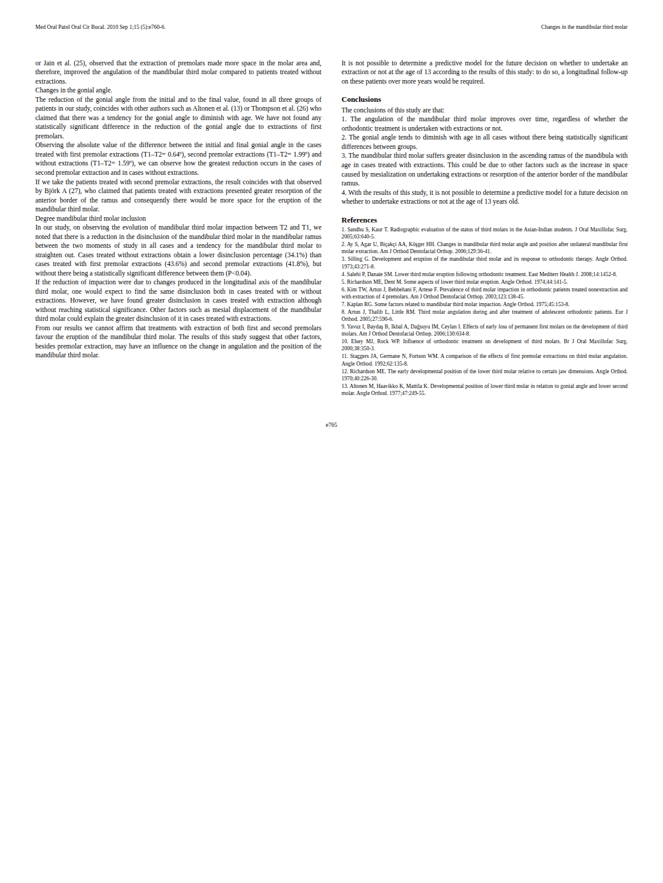Med Oral Patol Oral Cir Bucal. 2010 Sep 1;15 (5):e760-6.
Changes in the mandibular third molar
or Jain et al. (25), observed that the extraction of premolars made more space in the molar area and, therefore, improved the angulation of the mandibular third molar compared to patients treated without extractions.
Changes in the gonial angle.
The reduction of the gonial angle from the initial and to the final value, found in all three groups of patients in our study, coincides with other authors such as Altonen et al. (13) or Thompson et al. (26) who claimed that there was a tendency for the gonial angle to diminish with age. We have not found any statistically significant difference in the reduction of the gonial angle due to extractions of first premolars.
Observing the absolute value of the difference between the initial and final gonial angle in the cases treated with first premolar extractions (T1–T2= 0.64º), second premolar extractions (T1–T2= 1.99º) and without extractions (T1–T2= 1.59º), we can observe how the greatest reduction occurs in the cases of second premolar extraction and in cases without extractions.
If we take the patients treated with second premolar extractions, the result coincides with that observed by Björk A (27), who claimed that patients treated with extractions presented greater resorption of the anterior border of the ramus and consequently there would be more space for the eruption of the mandibular third molar.
Degree mandibular third molar inclusion
In our study, on observing the evolution of mandibular third molar impaction between T2 and T1, we noted that there is a reduction in the disinclusion of the mandibular third molar in the mandibular ramus between the two moments of study in all cases and a tendency for the mandibular third molar to straighten out. Cases treated without extractions obtain a lower disinclusion percentage (34.1%) than cases treated with first premolar extractions (43.6%) and second premolar extractions (41.8%), but without there being a statistically significant difference between them (P<0.04).
If the reduction of impaction were due to changes produced in the longitudinal axis of the mandibular third molar, one would expect to find the same disinclusion both in cases treated with or without extractions. However, we have found greater disinclusion in cases treated with extraction although without reaching statistical significance. Other factors such as mesial displacement of the mandibular third molar could explain the greater disinclusion of it in cases treated with extractions.
From our results we cannot affirm that treatments with extraction of both first and second premolars favour the eruption of the mandibular third molar. The results of this study suggest that other factors, besides premolar extraction, may have an influence on the change in angulation and the position of the mandibular third molar.
It is not possible to determine a predictive model for the future decision on whether to undertake an extraction or not at the age of 13 according to the results of this study: to do so, a longitudinal follow-up on these patients over more years would be required.
Conclusions
The conclusions of this study are that:
1. The angulation of the mandibular third molar improves over time, regardless of whether the orthodontic treatment is undertaken with extractions or not.
2. The gonial angle tends to diminish with age in all cases without there being statistically significant differences between groups.
3. The mandibular third molar suffers greater disinclusion in the ascending ramus of the mandibula with age in cases treated with extractions. This could be due to other factors such as the increase in space caused by mesialization on undertaking extractions or resorption of the anterior border of the mandibular ramus.
4. With the results of this study, it is not possible to determine a predictive model for a future decision on whether to undertake extractions or not at the age of 13 years old.
References
1. Sandhu S, Kaur T. Radiographic evaluation of the status of third molars in the Asian-Indian students. J Oral Maxillofac Surg. 2005;63:640-5.
2. Ay S, Agar U, Biçakçi AA, Köşger HH. Changes in mandibular third molar angle and position after unilateral mandibular first molar extraction. Am J Orthod Dentofacial Orthop. 2006;129:36-41.
3. Silling G. Development and eruption of the mandibular third molar and its response to orthodontic therapy. Angle Orthod. 1973;43:271-8.
4. Salehi P, Danaie SM. Lower third molar eruption following orthodontic treatment. East Mediterr Health J. 2008;14:1452-8.
5. Richardson ME, Dent M. Some aspects of lower third molar eruption. Angle Orthod. 1974;44:141-5.
6. Kim TW, Artun J, Behbehani F, Artese F. Prevalence of third molar impaction in orthodontic patients treated nonextraction and with extraction of 4 premolars. Am J Orthod Dentofacial Orthop. 2003;123:138-45.
7. Kaplan RG. Some factors related to mandibular third molar impaction. Angle Orthod. 1975;45:153-8.
8. Artun J, Thalib L, Little RM. Third molar angulation during and after treatment of adolescent orthodontic patients. Eur J Orthod. 2005;27:590-6.
9. Yavuz I, Baydaş B, Ikbal A, Dağsuyu IM, Ceylan I. Effects of early loss of permanent first molars on the development of third molars. Am J Orthod Dentofacial Orthop. 2006;130:634-8.
10. Elsey MJ, Rock WP. Influence of orthodontic treatment on development of third molars. Br J Oral Maxillofac Surg. 2000;38:350-3.
11. Staggers JA, Germane N, Fortson WM. A comparison of the effects of first premolar extractions on third molar angulation. Angle Orthod. 1992;62:135-8.
12. Richardson ME. The early developmental position of the lower third molar relative to certain jaw dimensions. Angle Orthod. 1970;40:226-30.
13. Altonen M, Haavikko K, Mattila K. Developmental position of lower third molar in relation to gonial angle and lower second molar. Angle Orthod. 1977;47:249-55.
e765